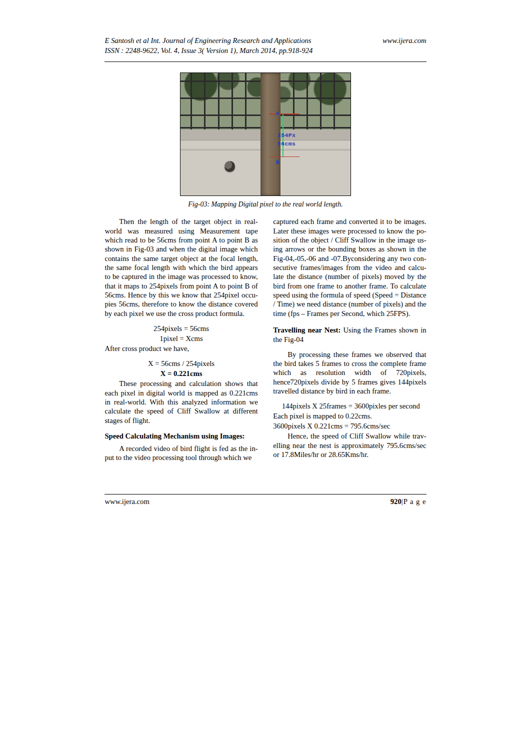E Santosh et al Int. Journal of Engineering Research and Applications
www.ijera.com
ISSN : 2248-9622, Vol. 4, Issue 3( Version 1), March 2014, pp.918-924
A
254Px
56cms
B
Fig-03: Mapping Digital pixel to the real world length.
Then the length of the target object in real-world was measured using Measurement tape which read to be 56cms from point A to point B as shown in Fig-03 and when the digital image which contains the same target object at the focal length, the same focal length with which the bird appears to be captured in the image was processed to know, that it maps to 254pixels from point A to point B of 56cms. Hence by this we know that 254pixel occupies 56cms, therefore to know the distance covered by each pixel we use the cross product formula.
254pixels = 56cms
1pixel = Xcms
After cross product we have,
X = 56cms / 254pixels
X = 0.221cms
These processing and calculation shows that each pixel in digital world is mapped as 0.221cms in real-world. With this analyzed information we calculate the speed of Cliff Swallow at different stages of flight.
Speed Calculating Mechanism using Images:
A recorded video of bird flight is fed as the input to the video processing tool through which we
captured each frame and converted it to be images. Later these images were processed to know the position of the object / Cliff Swallow in the image using arrows or the bounding boxes as shown in the Fig-04,-05,-06 and -07.Byconsidering any two consecutive frames/images from the video and calculate the distance (number of pixels) moved by the bird from one frame to another frame. To calculate speed using the formula of speed (Speed = Distance / Time) we need distance (number of pixels) and the time (fps – Frames per Second, which 25FPS).
Travelling near Nest: Using the Frames shown in the Fig-04
By processing these frames we observed that the bird takes 5 frames to cross the complete frame which as resolution width of 720pixels, hence720pixels divide by 5 frames gives 144pixels travelled distance by bird in each frame.
144pixels X 25frames = 3600pixles per second
Each pixel is mapped to 0.22cms.
3600pixels X 0.221cms = 795.6cms/sec
Hence, the speed of Cliff Swallow while travelling near the nest is approximately 795.6cms/sec or 17.8Miles/hr or 28.65Kms/hr.
www.ijera.com
920|P a g e